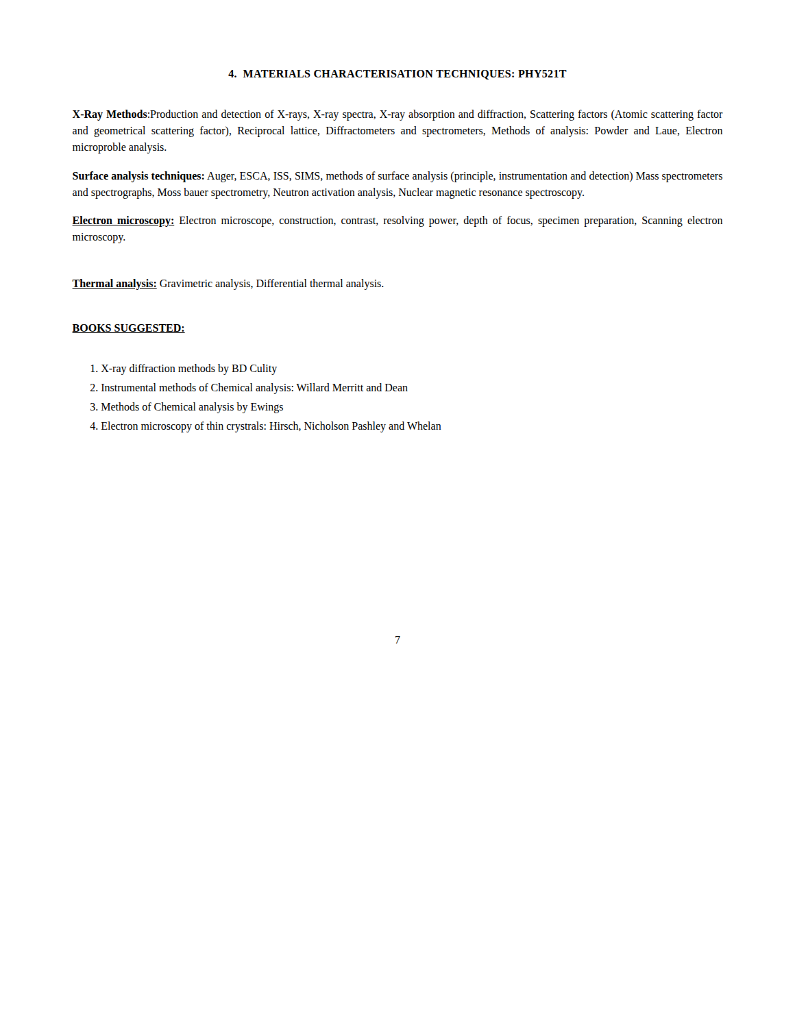4. MATERIALS CHARACTERISATION TECHNIQUES: PHY521T
X-Ray Methods:Production and detection of X-rays, X-ray spectra, X-ray absorption and diffraction, Scattering factors (Atomic scattering factor and geometrical scattering factor), Reciprocal lattice, Diffractometers and spectrometers, Methods of analysis: Powder and Laue, Electron microproble analysis.
Surface analysis techniques: Auger, ESCA, ISS, SIMS, methods of surface analysis (principle, instrumentation and detection) Mass spectrometers and spectrographs, Moss bauer spectrometry, Neutron activation analysis, Nuclear magnetic resonance spectroscopy.
Electron microscopy: Electron microscope, construction, contrast, resolving power, depth of focus, specimen preparation, Scanning electron microscopy.
Thermal analysis: Gravimetric analysis, Differential thermal analysis.
BOOKS SUGGESTED:
X-ray diffraction methods by BD Culity
Instrumental methods of Chemical analysis: Willard Merritt and Dean
Methods of Chemical analysis by Ewings
Electron microscopy of thin crystrals: Hirsch, Nicholson Pashley and Whelan
7